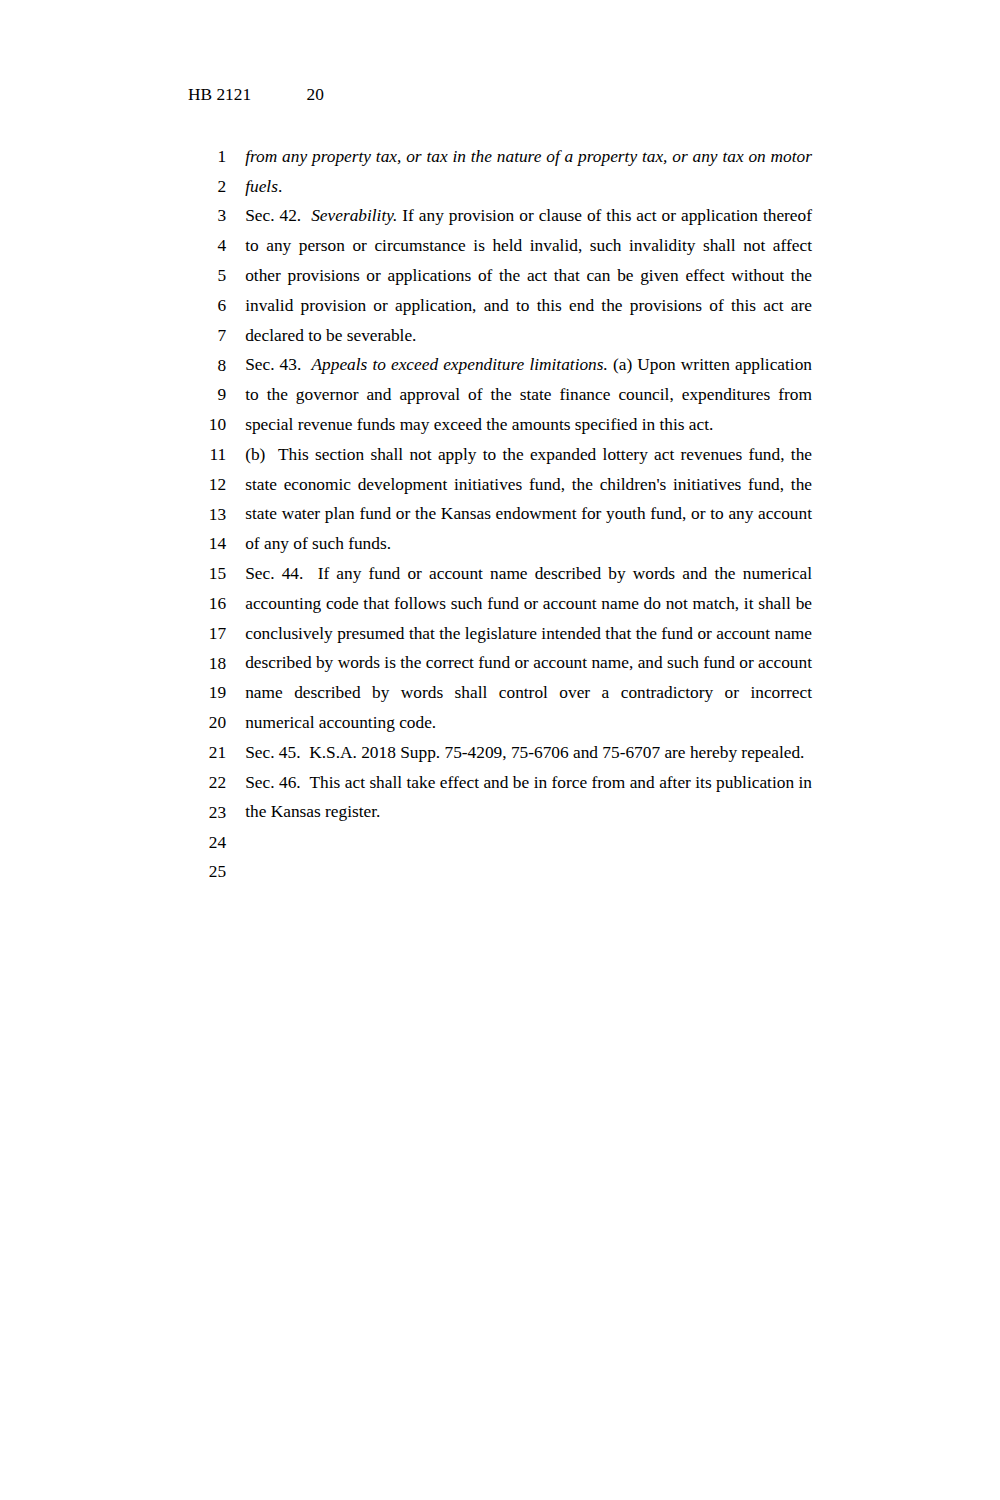HB 2121 20
1
2
3
4
5
6
7
8
9
10
11
12
13
14
15
16
17
18
19
20
21
22
23
24
25
from any property tax, or tax in the nature of a property tax, or any tax on motor fuels.
Sec. 42. Severability. If any provision or clause of this act or application thereof to any person or circumstance is held invalid, such invalidity shall not affect other provisions or applications of the act that can be given effect without the invalid provision or application, and to this end the provisions of this act are declared to be severable.
Sec. 43. Appeals to exceed expenditure limitations. (a) Upon written application to the governor and approval of the state finance council, expenditures from special revenue funds may exceed the amounts specified in this act.
(b) This section shall not apply to the expanded lottery act revenues fund, the state economic development initiatives fund, the children's initiatives fund, the state water plan fund or the Kansas endowment for youth fund, or to any account of any of such funds.
Sec. 44. If any fund or account name described by words and the numerical accounting code that follows such fund or account name do not match, it shall be conclusively presumed that the legislature intended that the fund or account name described by words is the correct fund or account name, and such fund or account name described by words shall control over a contradictory or incorrect numerical accounting code.
Sec. 45. K.S.A. 2018 Supp. 75-4209, 75-6706 and 75-6707 are hereby repealed.
Sec. 46. This act shall take effect and be in force from and after its publication in the Kansas register.